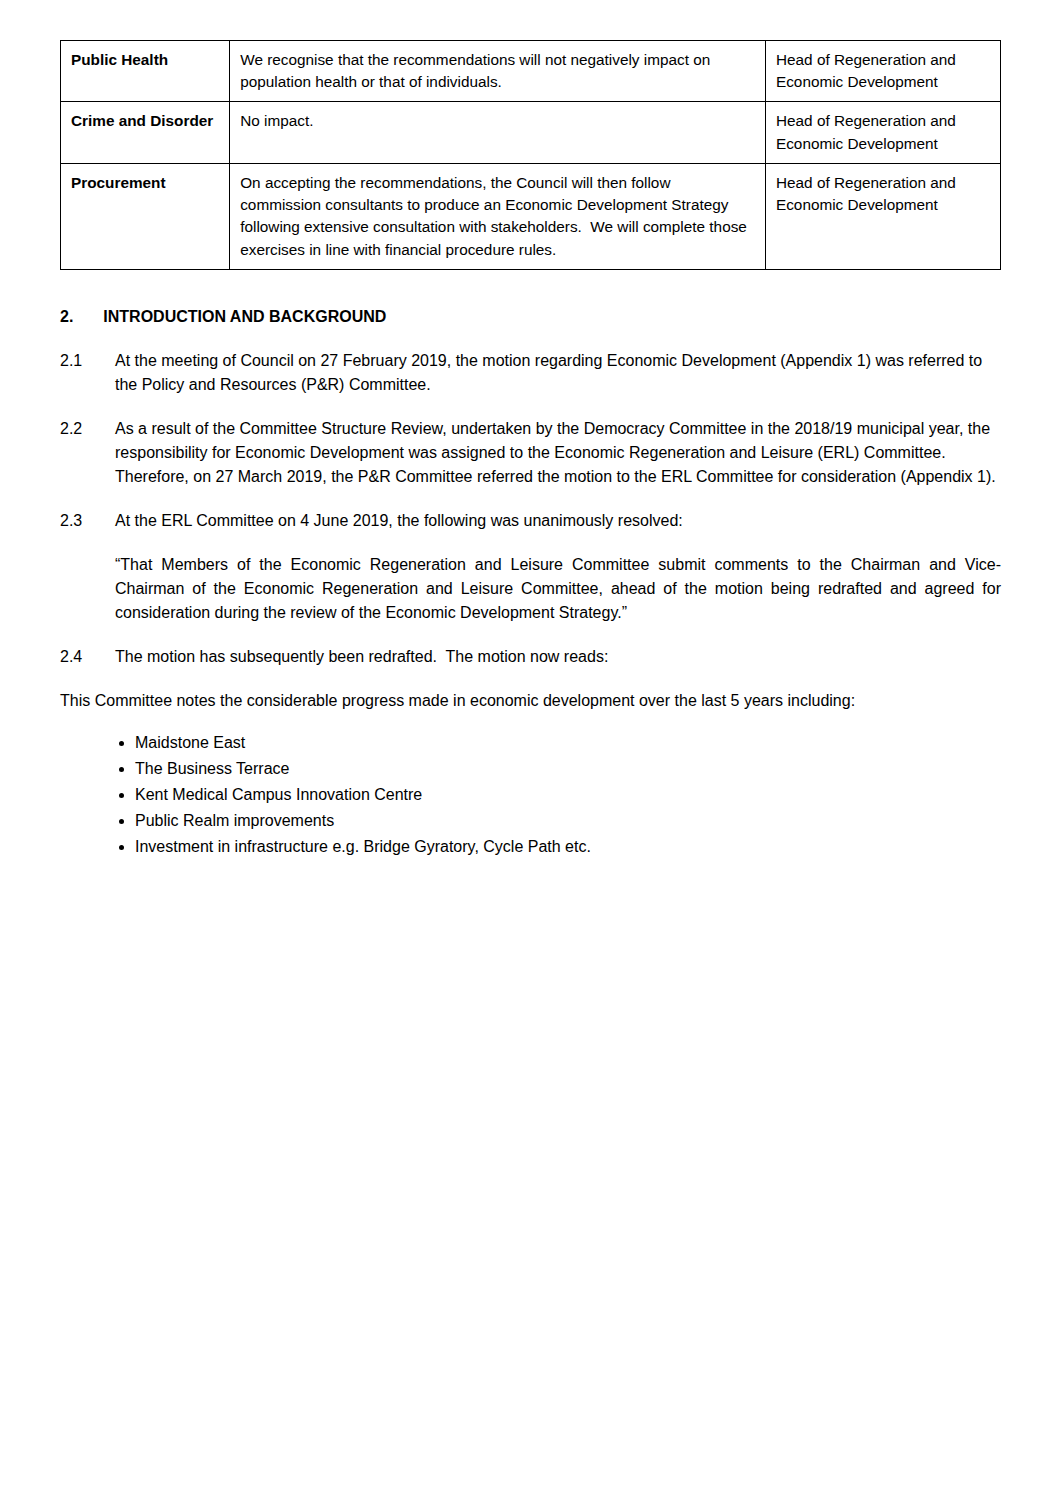| Public Health | We recognise that the recommendations will not negatively impact on population health or that of individuals. | Head of Regeneration and Economic Development |
| Crime and Disorder | No impact. | Head of Regeneration and Economic Development |
| Procurement | On accepting the recommendations, the Council will then follow commission consultants to produce an Economic Development Strategy following extensive consultation with stakeholders. We will complete those exercises in line with financial procedure rules. | Head of Regeneration and Economic Development |
2. INTRODUCTION AND BACKGROUND
2.1
At the meeting of Council on 27 February 2019, the motion regarding Economic Development (Appendix 1) was referred to the Policy and Resources (P&R) Committee.
2.2
As a result of the Committee Structure Review, undertaken by the Democracy Committee in the 2018/19 municipal year, the responsibility for Economic Development was assigned to the Economic Regeneration and Leisure (ERL) Committee. Therefore, on 27 March 2019, the P&R Committee referred the motion to the ERL Committee for consideration (Appendix 1).
2.3
At the ERL Committee on 4 June 2019, the following was unanimously resolved:
“That Members of the Economic Regeneration and Leisure Committee submit comments to the Chairman and Vice-Chairman of the Economic Regeneration and Leisure Committee, ahead of the motion being redrafted and agreed for consideration during the review of the Economic Development Strategy.”
2.4
The motion has subsequently been redrafted. The motion now reads:
This Committee notes the considerable progress made in economic development over the last 5 years including:
Maidstone East
The Business Terrace
Kent Medical Campus Innovation Centre
Public Realm improvements
Investment in infrastructure e.g. Bridge Gyratory, Cycle Path etc.